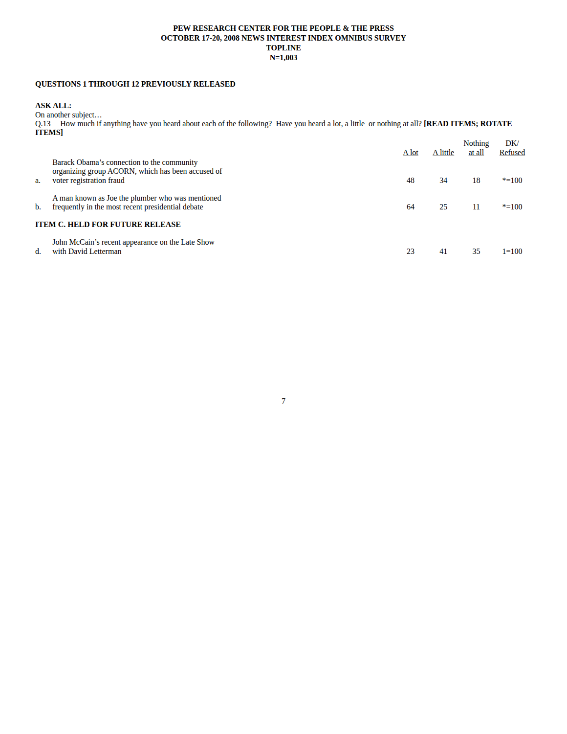PEW RESEARCH CENTER FOR THE PEOPLE & THE PRESS
OCTOBER 17-20, 2008 NEWS INTEREST INDEX OMNIBUS SURVEY
TOPLINE
N=1,003
QUESTIONS 1 THROUGH 12 PREVIOUSLY RELEASED
ASK ALL:
On another subject…
Q.13 How much if anything have you heard about each of the following? Have you heard a lot, a little or nothing at all? [READ ITEMS; ROTATE ITEMS]
| | | | | Nothing | DK/ |
| --- | --- | --- | --- | --- | --- |
| | | A lot | A little | at all | Refused |
| a. | Barack Obama’s connection to the community organizing group ACORN, which has been accused of voter registration fraud | 48 | 34 | 18 | *=100 |
| b. | A man known as Joe the plumber who was mentioned frequently in the most recent presidential debate | 64 | 25 | 11 | *=100 |
ITEM C. HELD FOR FUTURE RELEASE
| d. | John McCain’s recent appearance on the Late Show with David Letterman | 23 | 41 | 35 | 1=100 |
7